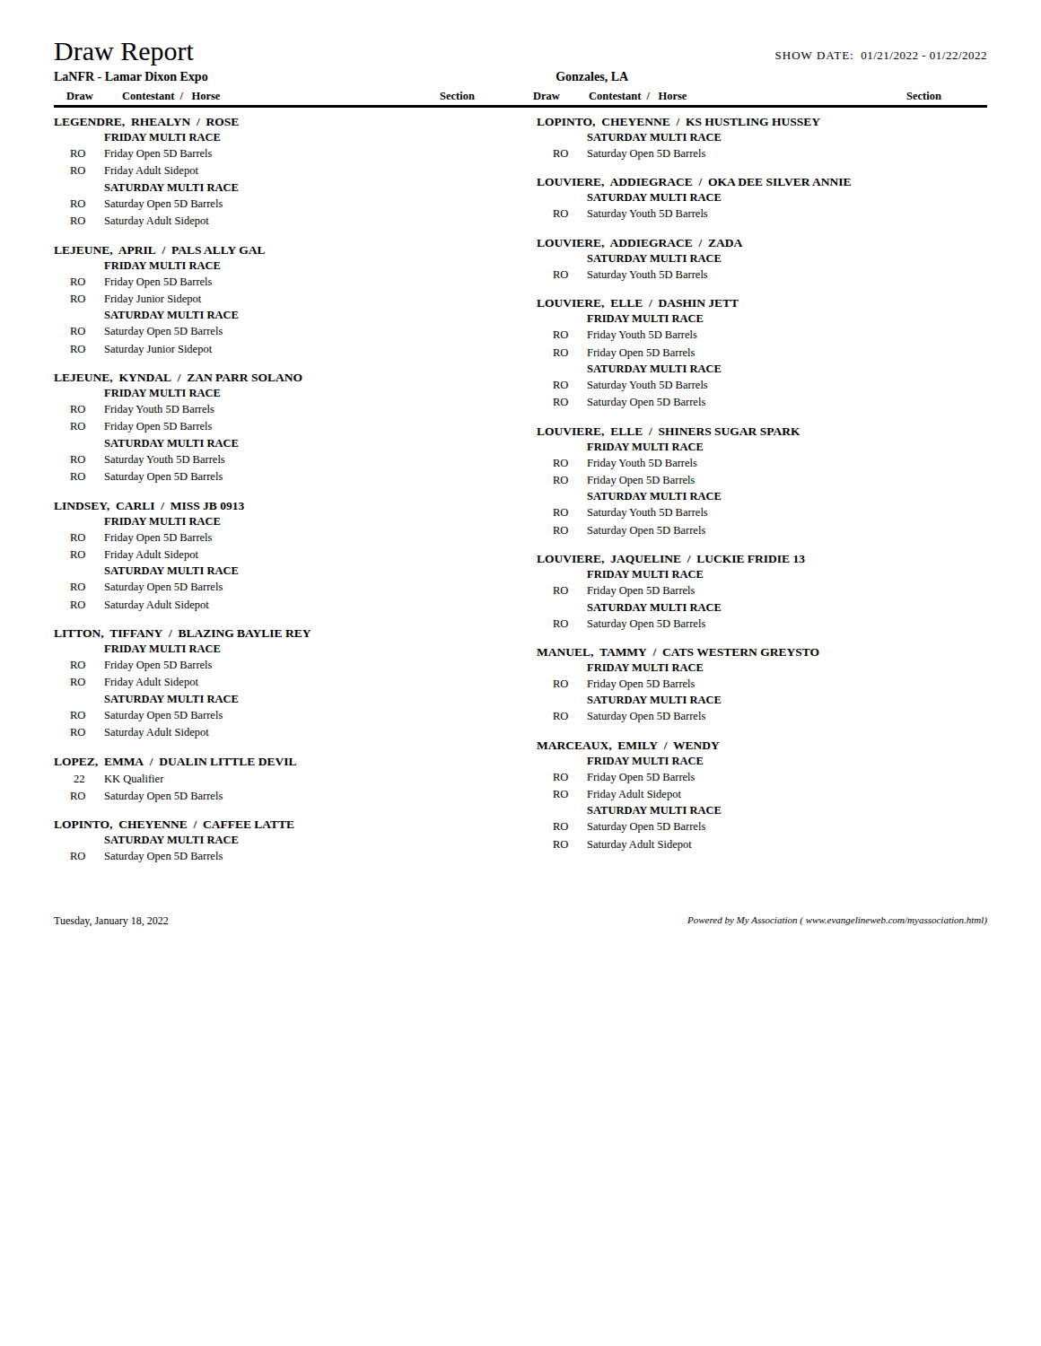Draw Report
SHOW DATE: 01/21/2022 - 01/22/2022
LaNFR - Lamar Dixon Expo
Gonzales, LA
Draw
Contestant / Horse
Section
Draw
Contestant / Horse
Section
LEGENDRE, RHEALYN / ROSE
FRIDAY MULTI RACE
RO
Friday Open 5D Barrels
RO
Friday Adult Sidepot
SATURDAY MULTI RACE
RO
Saturday Open 5D Barrels
RO
Saturday Adult Sidepot
LEJEUNE, APRIL / PALS ALLY GAL
FRIDAY MULTI RACE
RO
Friday Open 5D Barrels
RO
Friday Junior Sidepot
SATURDAY MULTI RACE
RO
Saturday Open 5D Barrels
RO
Saturday Junior Sidepot
LEJEUNE, KYNDAL / ZAN PARR SOLANO
FRIDAY MULTI RACE
RO
Friday Youth 5D Barrels
RO
Friday Open 5D Barrels
SATURDAY MULTI RACE
RO
Saturday Youth 5D Barrels
RO
Saturday Open 5D Barrels
LINDSEY, CARLI / MISS JB 0913
FRIDAY MULTI RACE
RO
Friday Open 5D Barrels
RO
Friday Adult Sidepot
SATURDAY MULTI RACE
RO
Saturday Open 5D Barrels
RO
Saturday Adult Sidepot
LITTON, TIFFANY / BLAZING BAYLIE REY
FRIDAY MULTI RACE
RO
Friday Open 5D Barrels
RO
Friday Adult Sidepot
SATURDAY MULTI RACE
RO
Saturday Open 5D Barrels
RO
Saturday Adult Sidepot
LOPEZ, EMMA / DUALIN LITTLE DEVIL
22
KK Qualifier
RO
Saturday Open 5D Barrels
LOPINTO, CHEYENNE / CAFFEE LATTE
SATURDAY MULTI RACE
RO
Saturday Open 5D Barrels
LOPINTO, CHEYENNE / KS HUSTLING HUSSEY
SATURDAY MULTI RACE
RO
Saturday Open 5D Barrels
LOUVIERE, ADDIEGRACE / OKA DEE SILVER ANNIE
SATURDAY MULTI RACE
RO
Saturday Youth 5D Barrels
LOUVIERE, ADDIEGRACE / ZADA
SATURDAY MULTI RACE
RO
Saturday Youth 5D Barrels
LOUVIERE, ELLE / DASHIN JETT
FRIDAY MULTI RACE
RO
Friday Youth 5D Barrels
RO
Friday Open 5D Barrels
SATURDAY MULTI RACE
RO
Saturday Youth 5D Barrels
RO
Saturday Open 5D Barrels
LOUVIERE, ELLE / SHINERS SUGAR SPARK
FRIDAY MULTI RACE
RO
Friday Youth 5D Barrels
RO
Friday Open 5D Barrels
SATURDAY MULTI RACE
RO
Saturday Youth 5D Barrels
RO
Saturday Open 5D Barrels
LOUVIERE, JAQUELINE / LUCKIE FRIDIE 13
FRIDAY MULTI RACE
RO
Friday Open 5D Barrels
SATURDAY MULTI RACE
RO
Saturday Open 5D Barrels
MANUEL, TAMMY / CATS WESTERN GREYSTO
FRIDAY MULTI RACE
RO
Friday Open 5D Barrels
SATURDAY MULTI RACE
RO
Saturday Open 5D Barrels
MARCEAUX, EMILY / WENDY
FRIDAY MULTI RACE
RO
Friday Open 5D Barrels
RO
Friday Adult Sidepot
SATURDAY MULTI RACE
RO
Saturday Open 5D Barrels
RO
Saturday Adult Sidepot
Tuesday, January 18, 2022
Powered by My Association ( www.evangelineweb.com/myassociation.html)